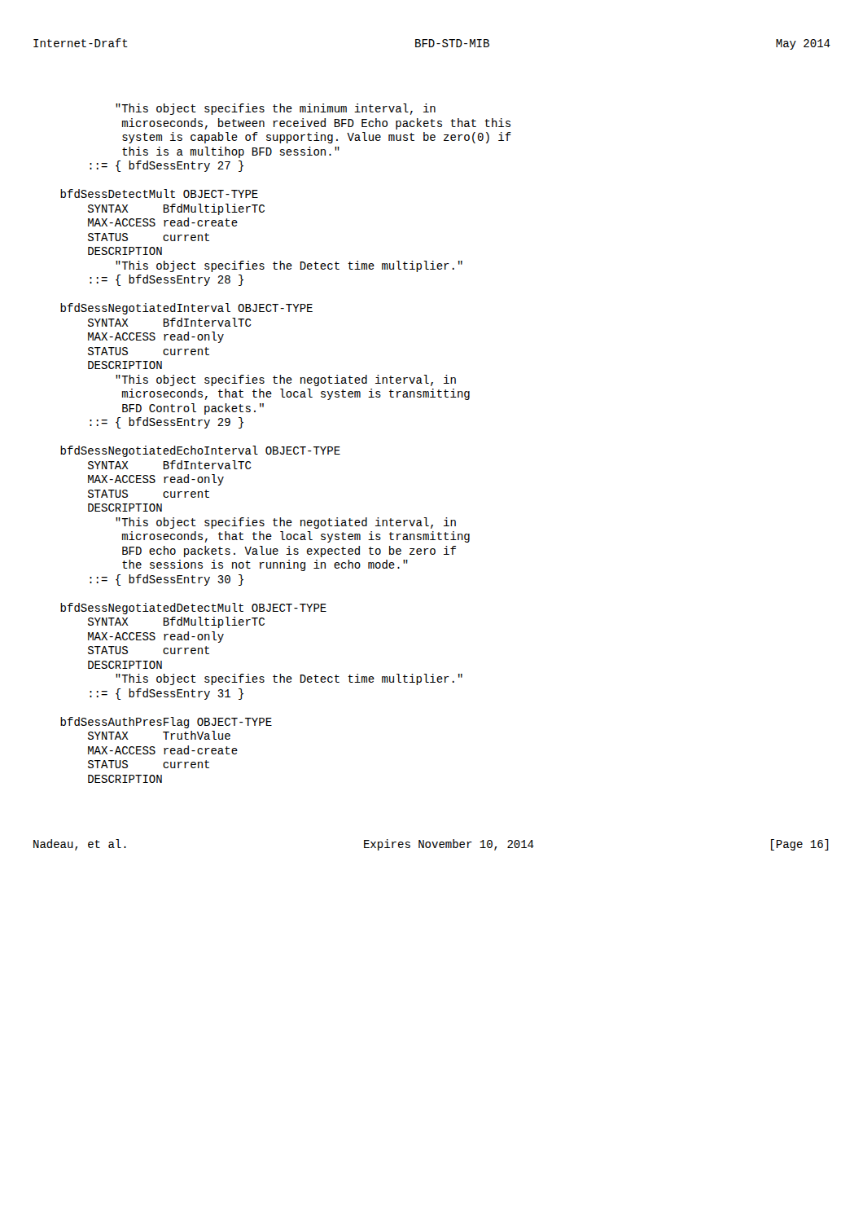Internet-Draft BFD-STD-MIB May 2014
"This object specifies the minimum interval, in microseconds, between received BFD Echo packets that this system is capable of supporting. Value must be zero(0) if this is a multihop BFD session." ::= { bfdSessEntry 27 } bfdSessDetectMult OBJECT-TYPE SYNTAX BfdMultiplierTC MAX-ACCESS read-create STATUS current DESCRIPTION "This object specifies the Detect time multiplier." ::= { bfdSessEntry 28 } bfdSessNegotiatedInterval OBJECT-TYPE SYNTAX BfdIntervalTC MAX-ACCESS read-only STATUS current DESCRIPTION "This object specifies the negotiated interval, in microseconds, that the local system is transmitting BFD Control packets." ::= { bfdSessEntry 29 } bfdSessNegotiatedEchoInterval OBJECT-TYPE SYNTAX BfdIntervalTC MAX-ACCESS read-only STATUS current DESCRIPTION "This object specifies the negotiated interval, in microseconds, that the local system is transmitting BFD echo packets. Value is expected to be zero if the sessions is not running in echo mode." ::= { bfdSessEntry 30 } bfdSessNegotiatedDetectMult OBJECT-TYPE SYNTAX BfdMultiplierTC MAX-ACCESS read-only STATUS current DESCRIPTION "This object specifies the Detect time multiplier." ::= { bfdSessEntry 31 } bfdSessAuthPresFlag OBJECT-TYPE SYNTAX TruthValue MAX-ACCESS read-create STATUS current DESCRIPTION
Nadeau, et al. Expires November 10, 2014[Page 16]